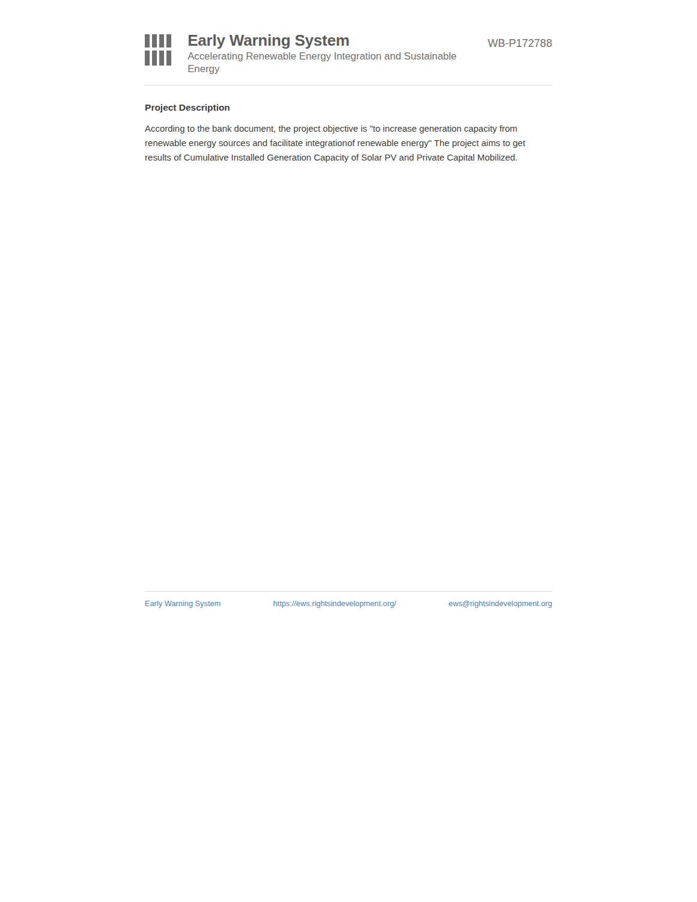Early Warning System
Accelerating Renewable Energy Integration and Sustainable Energy
WB-P172788
Project Description
According to the bank document, the project objective is "to increase generation capacity from renewable energy sources and facilitate integrationof renewable energy" The project aims to get results of Cumulative Installed Generation Capacity of Solar PV and Private Capital Mobilized.
Early Warning System
https://ews.rightsindevelopment.org/
ews@rightsindevelopment.org